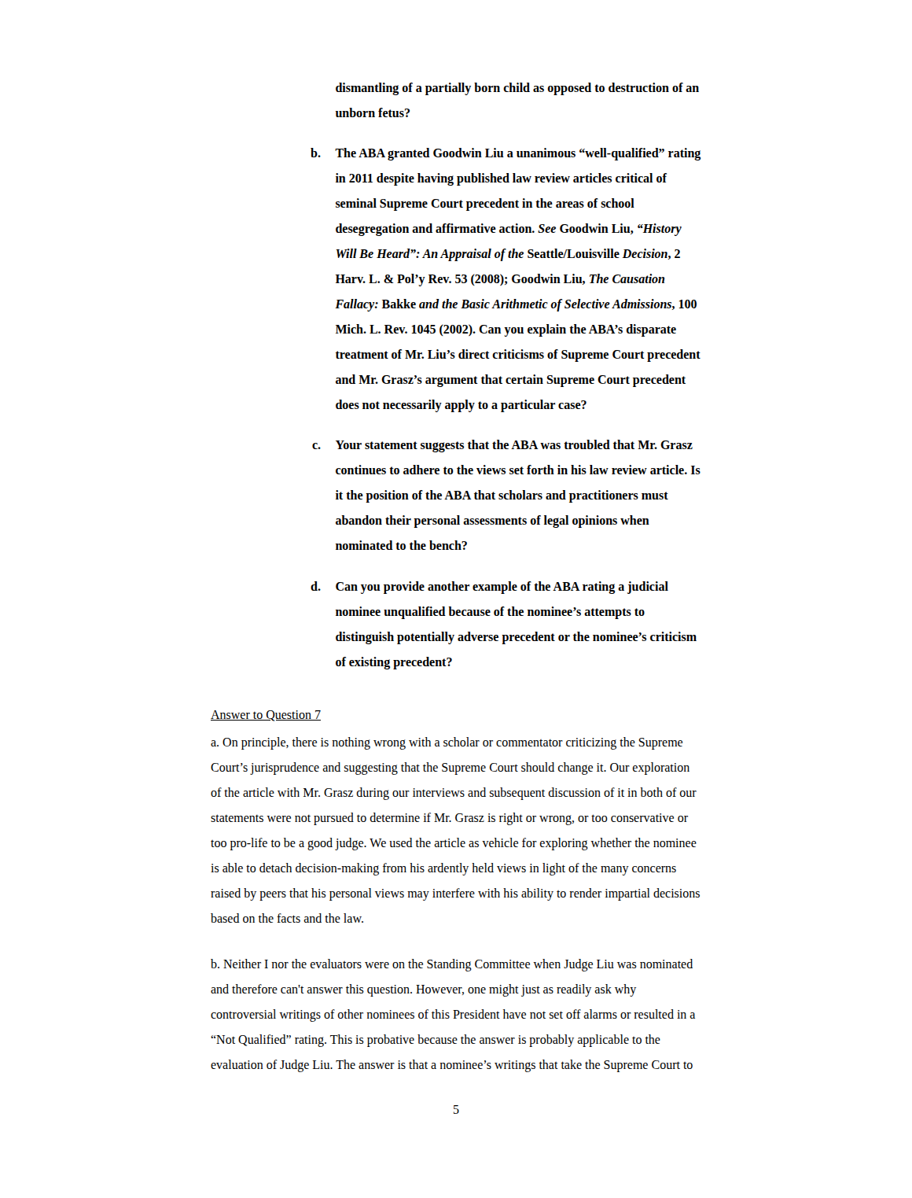dismantling of a partially born child as opposed to destruction of an unborn fetus?
The ABA granted Goodwin Liu a unanimous “well-qualified” rating in 2011 despite having published law review articles critical of seminal Supreme Court precedent in the areas of school desegregation and affirmative action. See Goodwin Liu, “History Will Be Heard”: An Appraisal of the Seattle/Louisville Decision, 2 Harv. L. & Pol’y Rev. 53 (2008); Goodwin Liu, The Causation Fallacy: Bakke and the Basic Arithmetic of Selective Admissions, 100 Mich. L. Rev. 1045 (2002). Can you explain the ABA’s disparate treatment of Mr. Liu’s direct criticisms of Supreme Court precedent and Mr. Grasz’s argument that certain Supreme Court precedent does not necessarily apply to a particular case?
Your statement suggests that the ABA was troubled that Mr. Grasz continues to adhere to the views set forth in his law review article. Is it the position of the ABA that scholars and practitioners must abandon their personal assessments of legal opinions when nominated to the bench?
Can you provide another example of the ABA rating a judicial nominee unqualified because of the nominee’s attempts to distinguish potentially adverse precedent or the nominee’s criticism of existing precedent?
Answer to Question 7
a. On principle, there is nothing wrong with a scholar or commentator criticizing the Supreme Court’s jurisprudence and suggesting that the Supreme Court should change it. Our exploration of the article with Mr. Grasz during our interviews and subsequent discussion of it in both of our statements were not pursued to determine if Mr. Grasz is right or wrong, or too conservative or too pro-life to be a good judge. We used the article as vehicle for exploring whether the nominee is able to detach decision-making from his ardently held views in light of the many concerns raised by peers that his personal views may interfere with his ability to render impartial decisions based on the facts and the law.
b. Neither I nor the evaluators were on the Standing Committee when Judge Liu was nominated and therefore can't answer this question. However, one might just as readily ask why controversial writings of other nominees of this President have not set off alarms or resulted in a “Not Qualified” rating. This is probative because the answer is probably applicable to the evaluation of Judge Liu. The answer is that a nominee’s writings that take the Supreme Court to
5